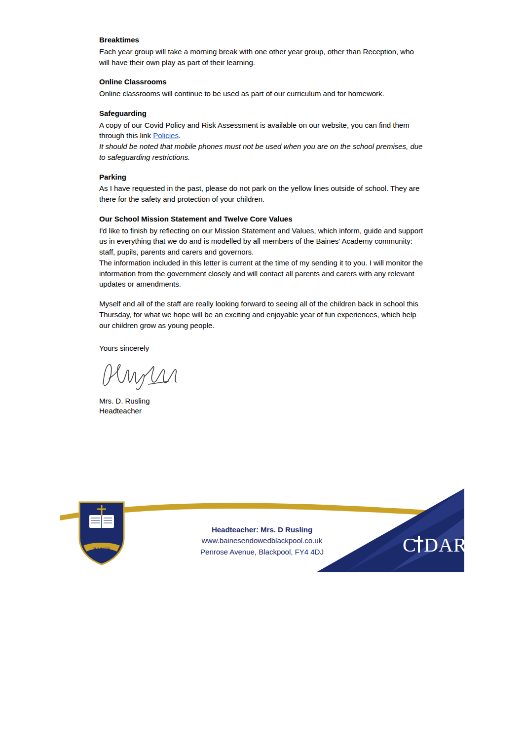Breaktimes
Each year group will take a morning break with one other year group, other than Reception, who will have their own play as part of their learning.
Online Classrooms
Online classrooms will continue to be used as part of our curriculum and for homework.
Safeguarding
A copy of our Covid Policy and Risk Assessment is available on our website, you can find them through this link Policies.
It should be noted that mobile phones must not be used when you are on the school premises, due to safeguarding restrictions.
Parking
As I have requested in the past, please do not park on the yellow lines outside of school. They are there for the safety and protection of your children.
Our School Mission Statement and Twelve Core Values
I'd like to finish by reflecting on our Mission Statement and Values, which inform, guide and support us in everything that we do and is modelled by all members of the Baines' Academy community: staff, pupils, parents and carers and governors.
The information included in this letter is current at the time of my sending it to you. I will monitor the information from the government closely and will contact all parents and carers with any relevant updates or amendments.
Myself and all of the staff are really looking forward to seeing all of the children back in school this Thursday, for what we hope will be an exciting and enjoyable year of fun experiences, which help our children grow as young people.
Yours sincerely
Mrs. D. Rusling
Headteacher
Headteacher: Mrs. D Rusling
www.bainesendowedblackpool.co.uk
Penrose Avenue, Blackpool, FY4 4DJ
BAINES C DARI